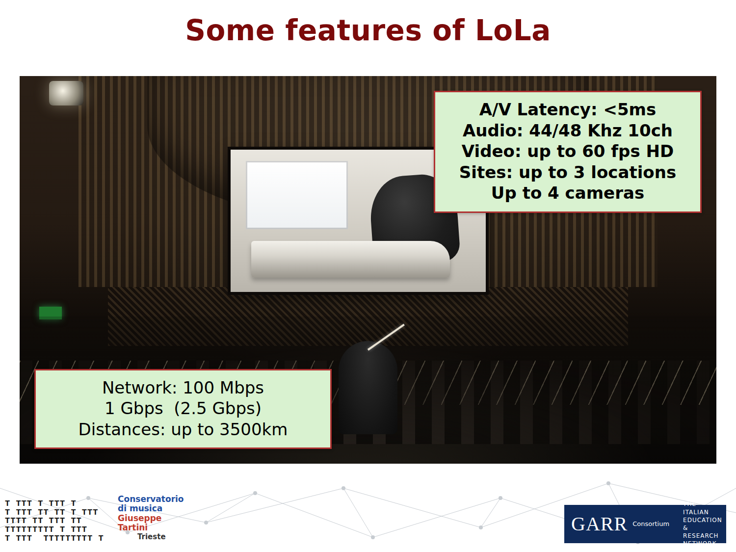Some features of LoLa
A/V Latency: <5ms
Audio: 44/48 Khz 10ch
Video: up to 60 fps HD
Sites: up to 3 locations
Up to 4 cameras
Network: 100 Mbps
1 Gbps (2.5 Gbps)
Distances: up to 3500km
T TTT T TTT T T TTT TT TT T TTT TTTT TT TTT TT TTTTTTTTT T TTT T TTT TTTTTTTTT T
Conservatorio
di musica
Giuseppe
Tartini
Trieste
GARR
Consortium
THE ITALIAN
EDUCATION
& RESEARCH
NETWORK